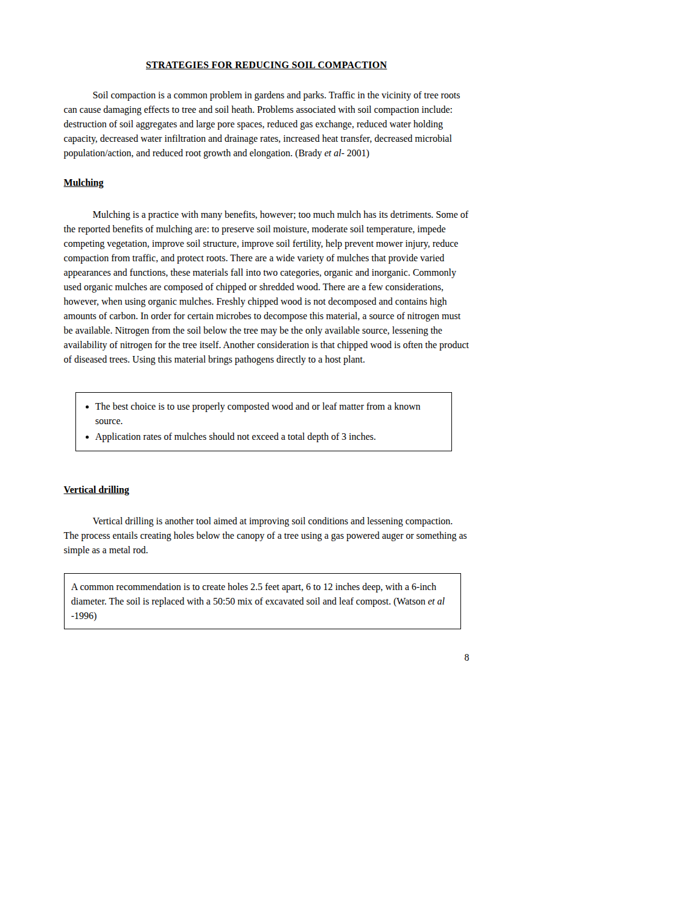STRATEGIES FOR REDUCING SOIL COMPACTION
Soil compaction is a common problem in gardens and parks. Traffic in the vicinity of tree roots can cause damaging effects to tree and soil heath. Problems associated with soil compaction include: destruction of soil aggregates and large pore spaces, reduced gas exchange, reduced water holding capacity, decreased water infiltration and drainage rates, increased heat transfer, decreased microbial population/action, and reduced root growth and elongation. (Brady et al- 2001)
Mulching
Mulching is a practice with many benefits, however; too much mulch has its detriments. Some of the reported benefits of mulching are: to preserve soil moisture, moderate soil temperature, impede competing vegetation, improve soil structure, improve soil fertility, help prevent mower injury, reduce compaction from traffic, and protect roots. There are a wide variety of mulches that provide varied appearances and functions, these materials fall into two categories, organic and inorganic. Commonly used organic mulches are composed of chipped or shredded wood. There are a few considerations, however, when using organic mulches. Freshly chipped wood is not decomposed and contains high amounts of carbon. In order for certain microbes to decompose this material, a source of nitrogen must be available. Nitrogen from the soil below the tree may be the only available source, lessening the availability of nitrogen for the tree itself. Another consideration is that chipped wood is often the product of diseased trees. Using this material brings pathogens directly to a host plant.
The best choice is to use properly composted wood and or leaf matter from a known source.
Application rates of mulches should not exceed a total depth of 3 inches.
Vertical drilling
Vertical drilling is another tool aimed at improving soil conditions and lessening compaction. The process entails creating holes below the canopy of a tree using a gas powered auger or something as simple as a metal rod.
A common recommendation is to create holes 2.5 feet apart, 6 to 12 inches deep, with a 6-inch diameter. The soil is replaced with a 50:50 mix of excavated soil and leaf compost. (Watson et al -1996)
8